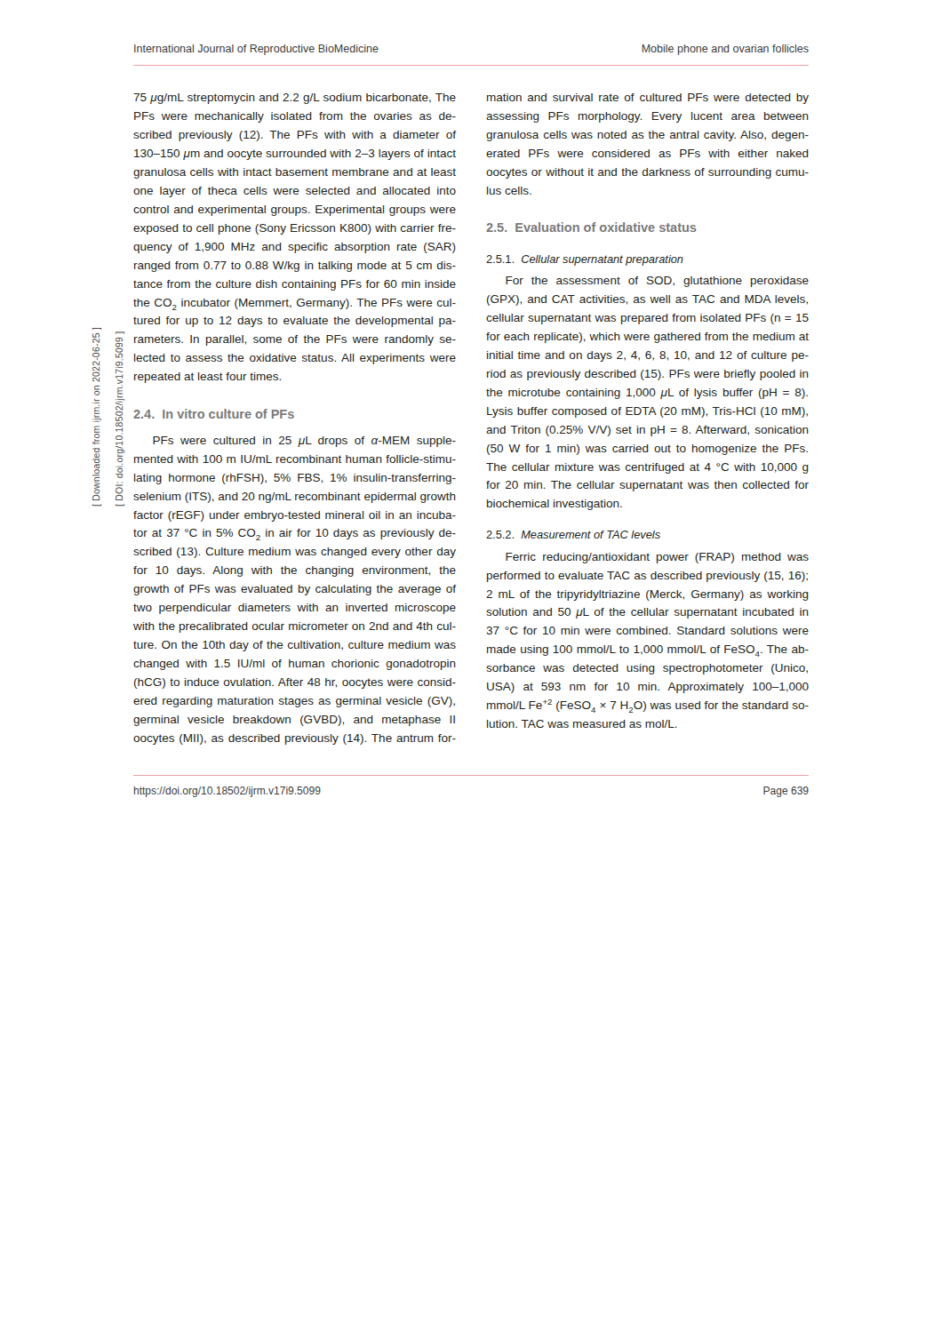[ Downloaded from ijrm.ir on 2022-06-25 ]
[ DOI: doi.org/10.18502/ijrm.v17i9.5099 ]
International Journal of Reproductive BioMedicine
Mobile phone and ovarian follicles
75 μg/mL streptomycin and 2.2 g/L sodium bicarbonate, The PFs were mechanically isolated from the ovaries as described previously (12). The PFs with with a diameter of 130–150 μm and oocyte surrounded with 2–3 layers of intact granulosa cells with intact basement membrane and at least one layer of theca cells were selected and allocated into control and experimental groups. Experimental groups were exposed to cell phone (Sony Ericsson K800) with carrier frequency of 1,900 MHz and specific absorption rate (SAR) ranged from 0.77 to 0.88 W/kg in talking mode at 5 cm distance from the culture dish containing PFs for 60 min inside the CO2 incubator (Memmert, Germany). The PFs were cultured for up to 12 days to evaluate the developmental parameters. In parallel, some of the PFs were randomly selected to assess the oxidative status. All experiments were repeated at least four times.
2.4. In vitro culture of PFs
PFs were cultured in 25 μ L drops of α-MEM supplemented with 100 m IU/mL recombinant human follicle-stimulating hormone (rhFSH), 5% FBS, 1% insulin-transferring-selenium (ITS), and 20 ng/mL recombinant epidermal growth factor (rEGF) under embryo-tested mineral oil in an incubator at 37 °C in 5% CO2 in air for 10 days as previously described (13). Culture medium was changed every other day for 10 days. Along with the changing environment, the growth of PFs was evaluated by calculating the average of two perpendicular diameters with an inverted microscope with the precalibrated ocular micrometer on 2nd and 4th culture. On the 10th day of the cultivation, culture medium was changed with 1.5 IU/ml of human chorionic gonadotropin (hCG) to induce ovulation. After 48 hr, oocytes were considered regarding maturation stages as germinal vesicle (GV), germinal vesicle breakdown (GVBD), and metaphase II oocytes (MII), as described previously (14). The antrum formation and survival rate of cultured PFs were detected by assessing PFs morphology. Every lucent area between granulosa cells was noted as the antral cavity. Also, degenerated PFs were considered as PFs with either naked oocytes or without it and the darkness of surrounding cumulus cells.
2.5. Evaluation of oxidative status
2.5.1. Cellular supernatant preparation
For the assessment of SOD, glutathione peroxidase (GPX), and CAT activities, as well as TAC and MDA levels, cellular supernatant was prepared from isolated PFs (n = 15 for each replicate), which were gathered from the medium at initial time and on days 2, 4, 6, 8, 10, and 12 of culture period as previously described (15). PFs were briefly pooled in the microtube containing 1,000 μ L of lysis buffer (pH = 8). Lysis buffer composed of EDTA (20 mM), Tris-HCl (10 mM), and Triton (0.25% V/V) set in pH = 8. Afterward, sonication (50 W for 1 min) was carried out to homogenize the PFs. The cellular mixture was centrifuged at 4 °C with 10,000 g for 20 min. The cellular supernatant was then collected for biochemical investigation.
2.5.2. Measurement of TAC levels
Ferric reducing/antioxidant power (FRAP) method was performed to evaluate TAC as described previously (15, 16); 2 mL of the tripyridyltriazine (Merck, Germany) as working solution and 50 μ L of the cellular supernatant incubated in 37 °C for 10 min were combined. Standard solutions were made using 100 mmol/L to 1,000 mmol/L of FeSO4. The absorbance was detected using spectrophotometer (Unico, USA) at 593 nm for 10 min. Approximately 100–1,000 mmol/L Fe+2 (FeSO4 × 7 H2O) was used for the standard solution. TAC was measured as mol/L.
https://doi.org/10.18502/ijrm.v17i9.5099
Page 639